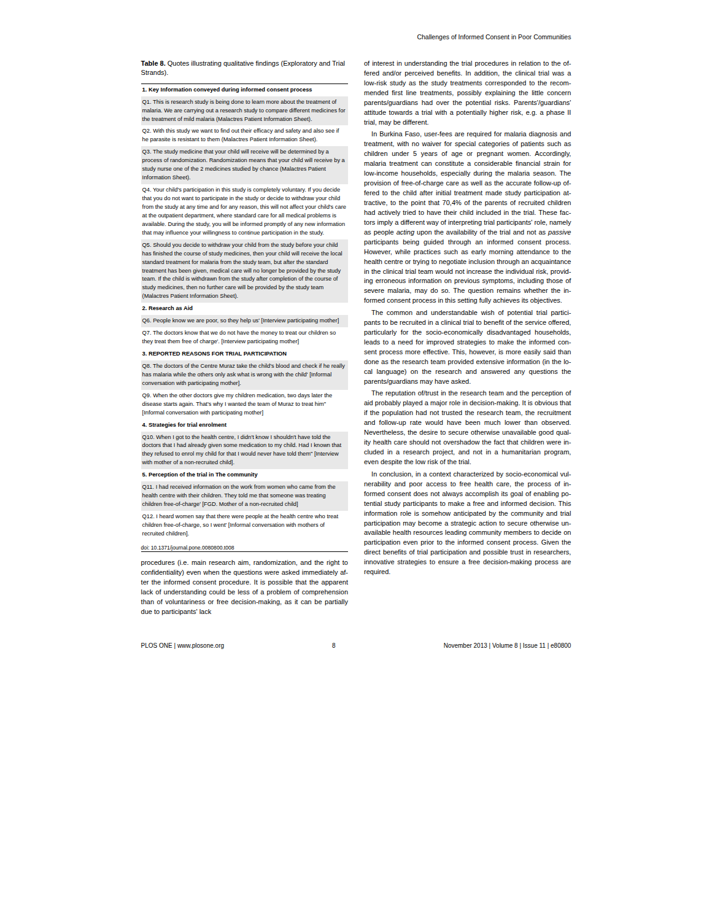Challenges of Informed Consent in Poor Communities
Table 8. Quotes illustrating qualitative findings (Exploratory and Trial Strands).
| 1. Key Information conveyed during informed consent process |
| Q1. This is research study is being done to learn more about the treatment of malaria. We are carrying out a research study to compare different medicines for the treatment of mild malaria (Malactres Patient Information Sheet). |
| Q2. With this study we want to find out their efficacy and safety and also see if he parasite is resistant to them (Malactres Patient Information Sheet). |
| Q3. The study medicine that your child will receive will be determined by a process of randomization. Randomization means that your child will receive by a study nurse one of the 2 medicines studied by chance (Malactres Patient Information Sheet). |
| Q4. Your child's participation in this study is completely voluntary. If you decide that you do not want to participate in the study or decide to withdraw your child from the study at any time and for any reason, this will not affect your child's care at the outpatient department, where standard care for all medical problems is available. During the study, you will be informed promptly of any new information that may influence your willingness to continue participation in the study. |
| Q5. Should you decide to withdraw your child from the study before your child has finished the course of study medicines, then your child will receive the local standard treatment for malaria from the study team, but after the standard treatment has been given, medical care will no longer be provided by the study team. If the child is withdrawn from the study after completion of the course of study medicines, then no further care will be provided by the study team (Malactres Patient Information Sheet). |
| 2. Research as Aid |
| Q6. People know we are poor, so they help us' [Interview participating mother] |
| Q7. The doctors know that we do not have the money to treat our children so they treat them free of charge'. [Interview participating mother] |
| 3. Reported reasons for trial participation |
| Q8. The doctors of the Centre Muraz take the child's blood and check if he really has malaria while the others only ask what is wrong with the child' [Informal conversation with participating mother]. |
| Q9. When the other doctors give my children medication, two days later the disease starts again. That's why I wanted the team of Muraz to treat him" [Informal conversation with participating mother] |
| 4. Strategies for trial enrolment |
| Q10. When I got to the health centre, I didn't know I shouldn't have told the doctors that I had already given some medication to my child. Had I known that they refused to enrol my child for that I would never have told them" [Interview with mother of a non-recruited child]. |
| 5. Perception of the trial in The community |
| Q11. I had received information on the work from women who came from the health centre with their children. They told me that someone was treating children free-of-charge' [FGD. Mother of a non-recruited child] |
| Q12. I heard women say that there were people at the health centre who treat children free-of-charge, so I went' [Informal conversation with mothers of recruited children]. |
doi: 10.1371/journal.pone.0080800.t008
procedures (i.e. main research aim, randomization, and the right to confidentiality) even when the questions were asked immediately after the informed consent procedure. It is possible that the apparent lack of understanding could be less of a problem of comprehension than of voluntariness or free decision-making, as it can be partially due to participants' lack
of interest in understanding the trial procedures in relation to the offered and/or perceived benefits. In addition, the clinical trial was a low-risk study as the study treatments corresponded to the recommended first line treatments, possibly explaining the little concern parents/guardians had over the potential risks. Parents'/guardians' attitude towards a trial with a potentially higher risk, e.g. a phase II trial, may be different.
In Burkina Faso, user-fees are required for malaria diagnosis and treatment, with no waiver for special categories of patients such as children under 5 years of age or pregnant women. Accordingly, malaria treatment can constitute a considerable financial strain for low-income households, especially during the malaria season. The provision of free-of-charge care as well as the accurate follow-up offered to the child after initial treatment made study participation attractive, to the point that 70,4% of the parents of recruited children had actively tried to have their child included in the trial. These factors imply a different way of interpreting trial participants' role, namely as people acting upon the availability of the trial and not as passive participants being guided through an informed consent process. However, while practices such as early morning attendance to the health centre or trying to negotiate inclusion through an acquaintance in the clinical trial team would not increase the individual risk, providing erroneous information on previous symptoms, including those of severe malaria, may do so. The question remains whether the informed consent process in this setting fully achieves its objectives.
The common and understandable wish of potential trial participants to be recruited in a clinical trial to benefit of the service offered, particularly for the socio-economically disadvantaged households, leads to a need for improved strategies to make the informed consent process more effective. This, however, is more easily said than done as the research team provided extensive information (in the local language) on the research and answered any questions the parents/guardians may have asked.
The reputation of/trust in the research team and the perception of aid probably played a major role in decision-making. It is obvious that if the population had not trusted the research team, the recruitment and follow-up rate would have been much lower than observed. Nevertheless, the desire to secure otherwise unavailable good quality health care should not overshadow the fact that children were included in a research project, and not in a humanitarian program, even despite the low risk of the trial.
In conclusion, in a context characterized by socio-economical vulnerability and poor access to free health care, the process of informed consent does not always accomplish its goal of enabling potential study participants to make a free and informed decision. This information role is somehow anticipated by the community and trial participation may become a strategic action to secure otherwise unavailable health resources leading community members to decide on participation even prior to the informed consent process. Given the direct benefits of trial participation and possible trust in researchers, innovative strategies to ensure a free decision-making process are required.
PLOS ONE | www.plosone.org
8
November 2013 | Volume 8 | Issue 11 | e80800